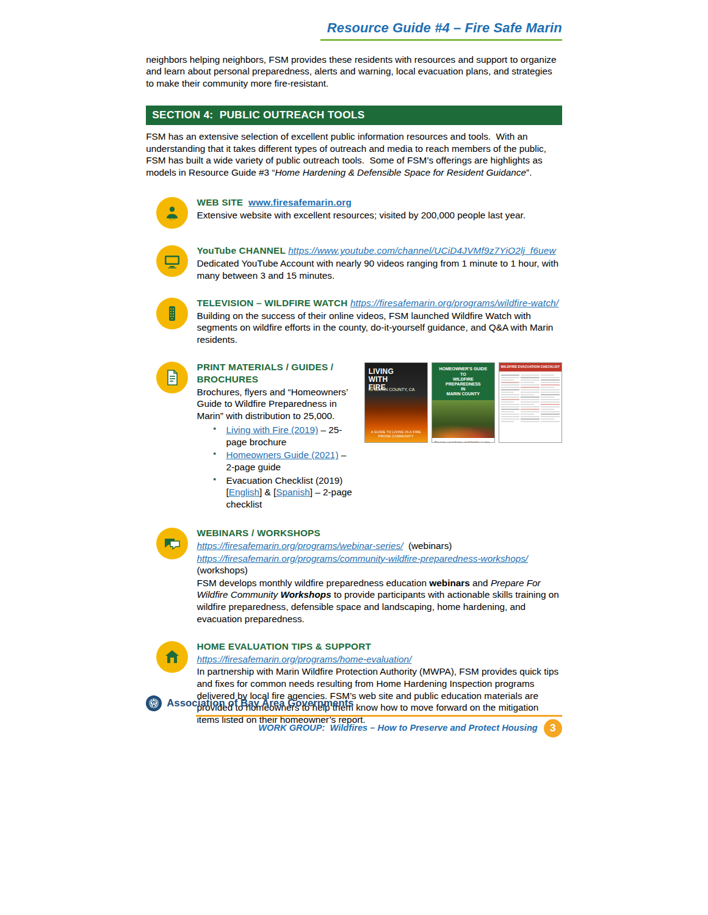Resource Guide #4 – Fire Safe Marin
neighbors helping neighbors, FSM provides these residents with resources and support to organize and learn about personal preparedness, alerts and warning, local evacuation plans, and strategies to make their community more fire-resistant.
SECTION 4: PUBLIC OUTREACH TOOLS
FSM has an extensive selection of excellent public information resources and tools. With an understanding that it takes different types of outreach and media to reach members of the public, FSM has built a wide variety of public outreach tools. Some of FSM’s offerings are highlights as models in Resource Guide #3 “Home Hardening & Defensible Space for Resident Guidance”.
</>
WEB SITE www.firesafemarin.org
Extensive website with excellent resources; visited by 200,000 people last year.
YouTube CHANNEL https://www.youtube.com/channel/UCiD4JVMf9z7YiO2lj_f6uew
Dedicated YouTube Account with nearly 90 videos ranging from 1 minute to 1 hour, with many between 3 and 15 minutes.
TELEVISION – WILDFIRE WATCH https://firesafemarin.org/programs/wildfire-watch/
Building on the success of their online videos, FSM launched Wildfire Watch with segments on wildfire efforts in the county, do-it-yourself guidance, and Q&A with Marin residents.
PRINT MATERIALS / GUIDES / BROCHURES
Brochures, flyers and “Homeowners’ Guide to Wildfire Preparedness in Marin” with distribution to 25,000.
Living with Fire (2019) – 25-page brochure
Homeowners Guide (2021) – 2-page guide
Evacuation Checklist (2019) [English] & [Spanish] – 2-page checklist
LIVING
WITH
FIRE
IN MARIN COUNTY, CA
A GUIDE TO LIVING IN A FIRE PRONE COMMUNITY
HOMEOWNER’S GUIDE
TO
WILDFIRE
PREPAREDNESS
IN
MARIN COUNTY
Prepare your home and family. Learn how to harden your home and create defensible space.
WILDFIRE EVACUATION CHECKLIST
WEBINARS / WORKSHOPS
https://firesafemarin.org/programs/webinar-series/ (webinars)
https://firesafemarin.org/programs/community-wildfire-preparedness-workshops/ (workshops)
FSM develops monthly wildfire preparedness education webinars and Prepare For Wildfire Community Workshops to provide participants with actionable skills training on wildfire preparedness, defensible space and landscaping, home hardening, and evacuation preparedness.
HOME EVALUATION TIPS & SUPPORT
https://firesafemarin.org/programs/home-evaluation/
In partnership with Marin Wildfire Protection Authority (MWPA), FSM provides quick tips and fixes for common needs resulting from Home Hardening Inspection programs delivered by local fire agencies. FSM’s web site and public education materials are provided to homeowners to help them know how to move forward on the mitigation items listed on their homeowner’s report.
Association of Bay Area Governments
WORK GROUP: Wildfires – How to Preserve and Protect Housing
3